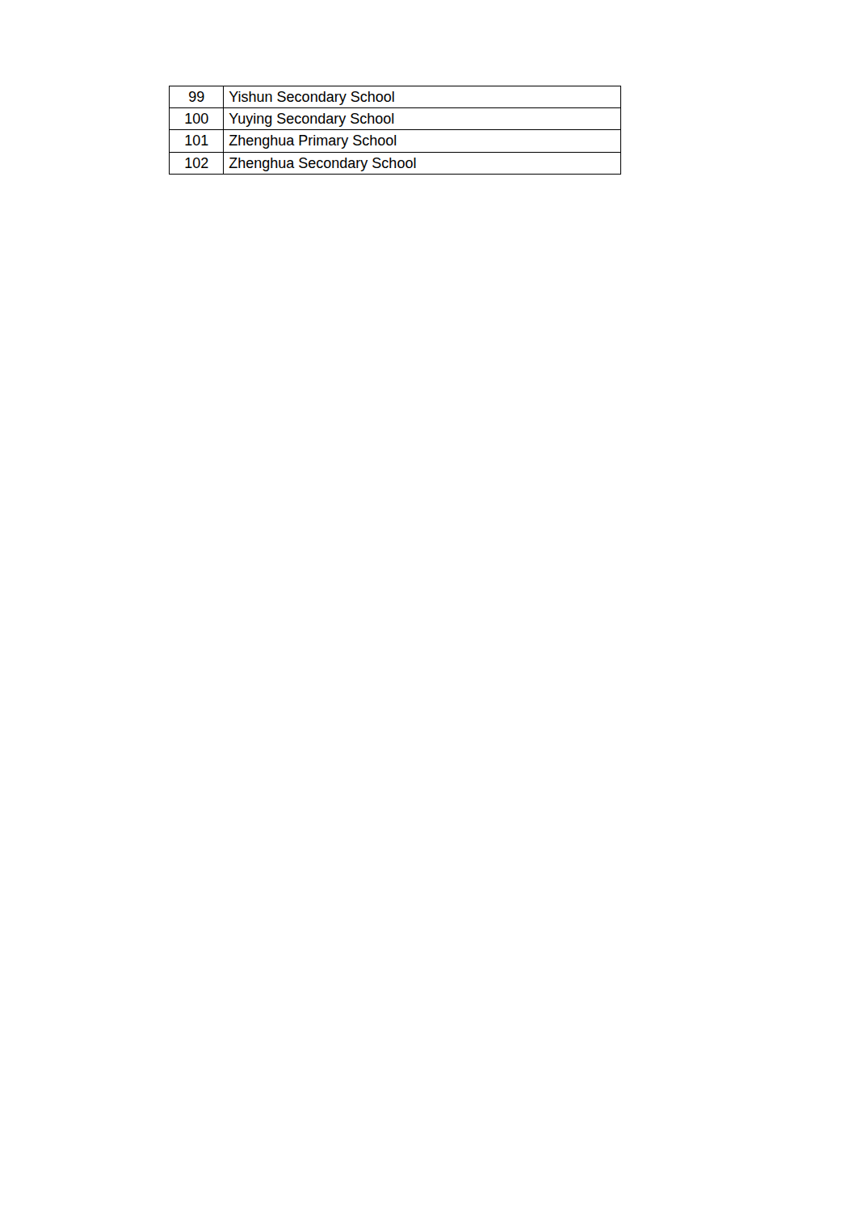| 99 | Yishun Secondary School |
| 100 | Yuying Secondary School |
| 101 | Zhenghua Primary School |
| 102 | Zhenghua Secondary School |